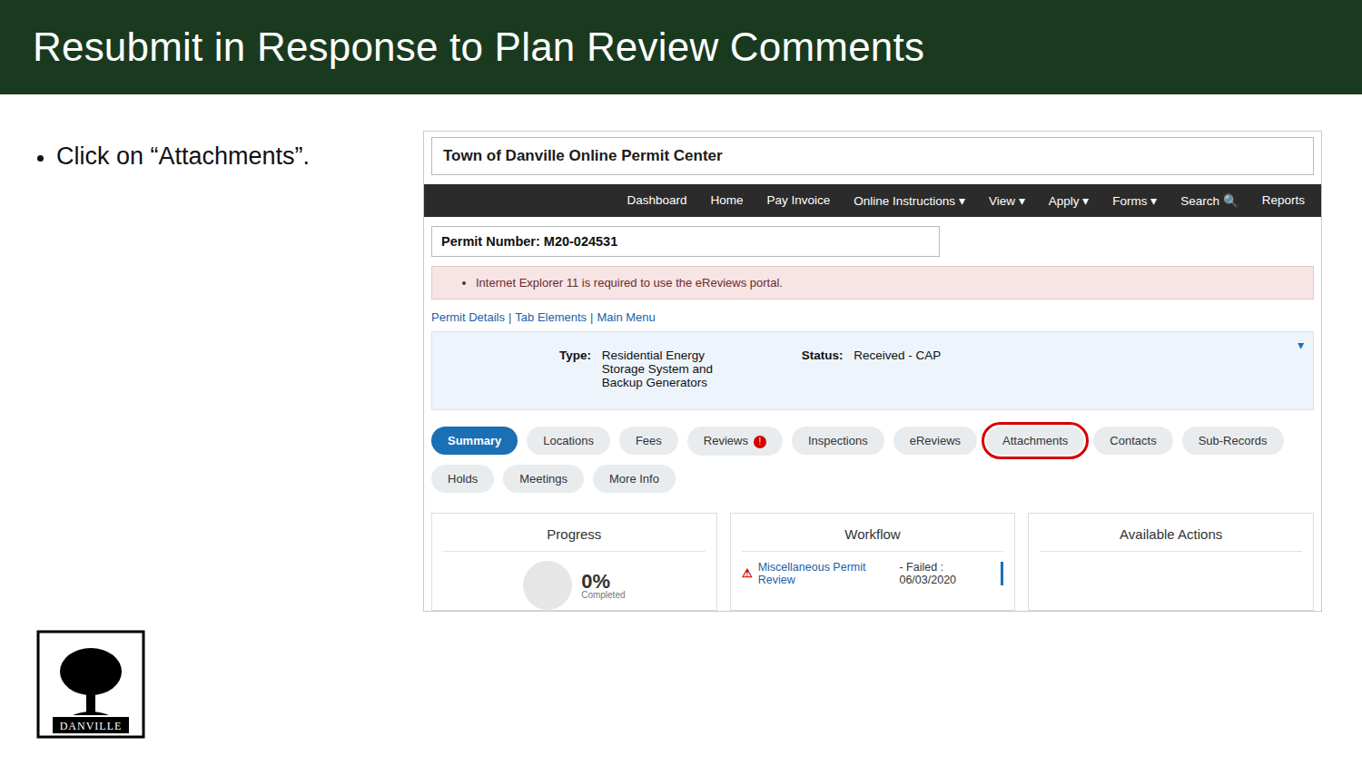Resubmit in Response to Plan Review Comments
Click on “Attachments”.
Town of Danville Online Permit Center
Dashboard Home Pay Invoice Online Instructions ▾ View ▾ Apply ▾ Forms ▾ Search 🔍 Reports
Permit Number: M20-024531
Internet Explorer 11 is required to use the eReviews portal.
Permit Details|Tab Elements|Main Menu
▾
Type: Residential Energy Storage System and Backup Generators
Status: Received - CAP
Summary Locations Fees Reviews! Inspections eReviews Attachments Contacts Sub-Records Holds Meetings More Info
Progress
0%
Completed
Workflow
⚠ Miscellaneous Permit Review - Failed : 06/03/2020
Available Actions
DANVILLE